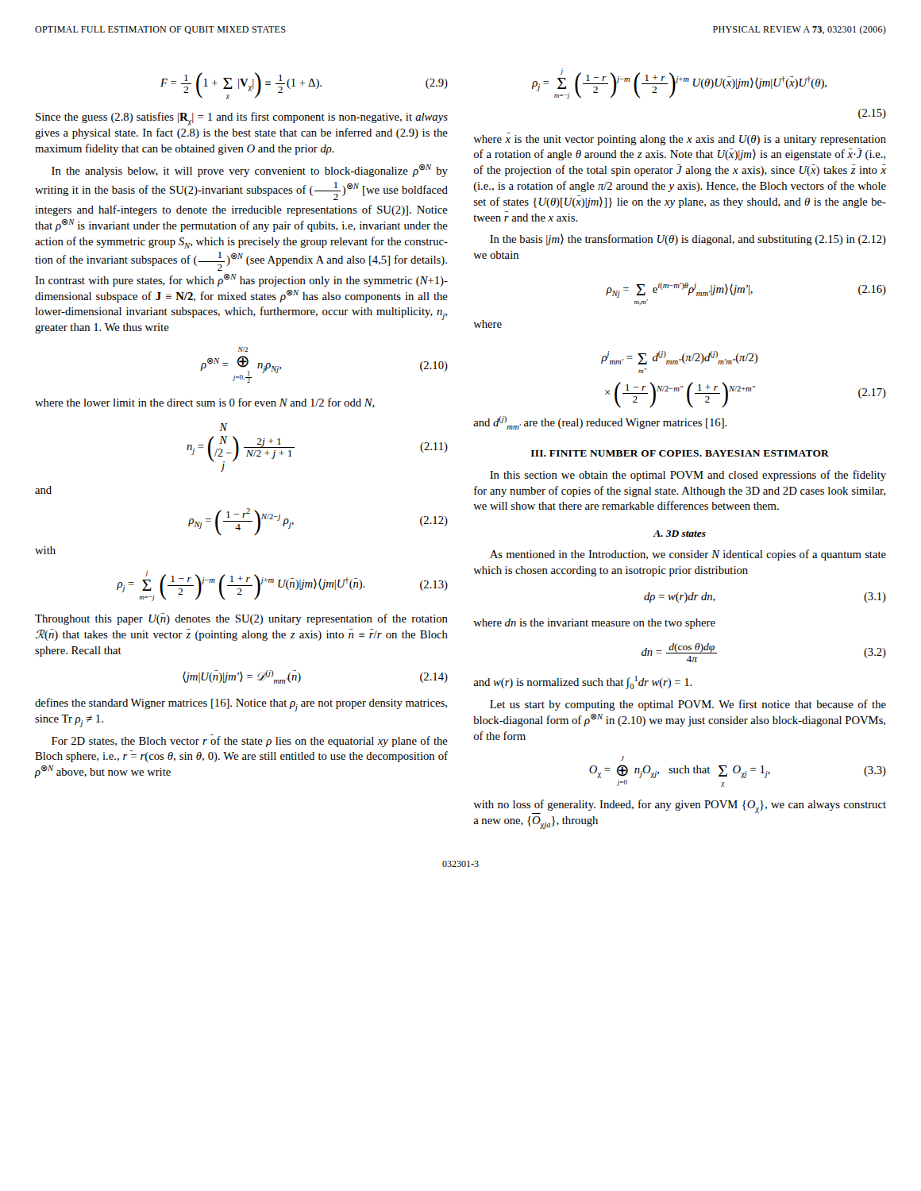Optimal full estimation of qubit mixed states
Physical Review A 73, 032301 (2006)
F = 12 (1 + Σχ |Vχ|) ≡ 12(1 + Δ).
(2.9)
Since the guess (2.8) satisfies |Rχ| = 1 and its first component is non-negative, it always gives a physical state. In fact (2.8) is the best state that can be inferred and (2.9) is the maximum fidelity that can be obtained given O and the prior dρ.
In the analysis below, it will prove very convenient to block-diagonalize ρ⊗N by writing it in the basis of the SU(2)-invariant subspaces of (12)⊗N [we use boldfaced integers and half-integers to denote the irreducible representations of SU(2)]. Notice that ρ⊗N is invariant under the permutation of any pair of qubits, i.e, invariant under the action of the symmetric group SN, which is precisely the group relevant for the construction of the invariant subspaces of (12)⊗N (see Appendix A and also [4,5] for details). In contrast with pure states, for which ρ⊗N has projection only in the symmetric (N+1)-dimensional subspace of J ≡ N/2, for mixed states ρ⊗N has also components in all the lower-dimensional invariant subspaces, which, furthermore, occur with multiplicity, nj, greater than 1. We thus write
ρ⊗N = N/2⊕j=0,12 nj ρNj,
(2.10)
where the lower limit in the direct sum is 0 for even N and 1/2 for odd N,
nj = (NN/2 − j) 2j + 1 N/2 + j + 1
(2.11)
and
ρNj = (1 − r24)N/2−j ρj,
(2.12)
with
ρj = jΣm=−j (1 − r 2)j−m (1 + r 2)j+m U(n)|jm⟩⟨jm|U†(n).
(2.13)
Throughout this paper U(n) denotes the SU(2) unitary representation of the rotation ℛ(n) that takes the unit vector z (pointing along the z axis) into n ≡ r/r on the Bloch sphere. Recall that
⟨jm|U(n)|jm′⟩ = 𝒟(j)mm′(n)
(2.14)
defines the standard Wigner matrices [16]. Notice that ρj are not proper density matrices, since Tr ρj ≠ 1.
For 2D states, the Bloch vector r of the state ρ lies on the equatorial xy plane of the Bloch sphere, i.e., r = r(cos θ, sin θ, 0). We are still entitled to use the decomposition of ρ⊗N above, but now we write
ρj = jΣm=−j (1 − r 2)j−m (1 + r 2)j+m U(θ)U(x)|jm⟩⟨jm|U†(x)U†(θ),
(2.15)
where x is the unit vector pointing along the x axis and U(θ) is a unitary representation of a rotation of angle θ around the z axis. Note that U(x)|jm⟩ is an eigenstate of x·J (i.e., of the projection of the total spin operator J along the x axis), since U(x) takes z into x (i.e., is a rotation of angle π/2 around the y axis). Hence, the Bloch vectors of the whole set of states {U(θ)[U(x)|jm⟩]} lie on the xy plane, as they should, and θ is the angle between r and the x axis.
In the basis |jm⟩ the transformation U(θ) is diagonal, and substituting (2.15) in (2.12) we obtain
ρNj = Σm,m′ ei(m−m′)θρjmm′|jm⟩⟨jm′|,
(2.16)
where
ρjmm′ = Σm″ d(j)mm″(π/2)d(j)m′m″(π/2)
× (1 − r 2)N/2−m″ (1 + r 2)N/2+m″
(2.17)
and d(j)mm′ are the (real) reduced Wigner matrices [16].
III. Finite number of copies. Bayesian estimator
In this section we obtain the optimal POVM and closed expressions of the fidelity for any number of copies of the signal state. Although the 3D and 2D cases look similar, we will show that there are remarkable differences between them.
A. 3D states
As mentioned in the Introduction, we consider N identical copies of a quantum state which is chosen according to an isotropic prior distribution
dρ = w(r)dr dn,
(3.1)
where dn is the invariant measure on the two sphere
dn = d(cos θ)dφ 4π
(3.2)
and w(r) is normalized such that ∫01dr w(r) = 1.
Let us start by computing the optimal POVM. We first notice that because of the block-diagonal form of ρ⊗N in (2.10) we may just consider also block-diagonal POVMs, of the form
Oχ = J⊕j=0 nj Oχj, such that Σχ Oχj = 1j,
(3.3)
with no loss of generality. Indeed, for any given POVM {Oχ}, we can always construct a new one, {Oχja}, through
032301-3